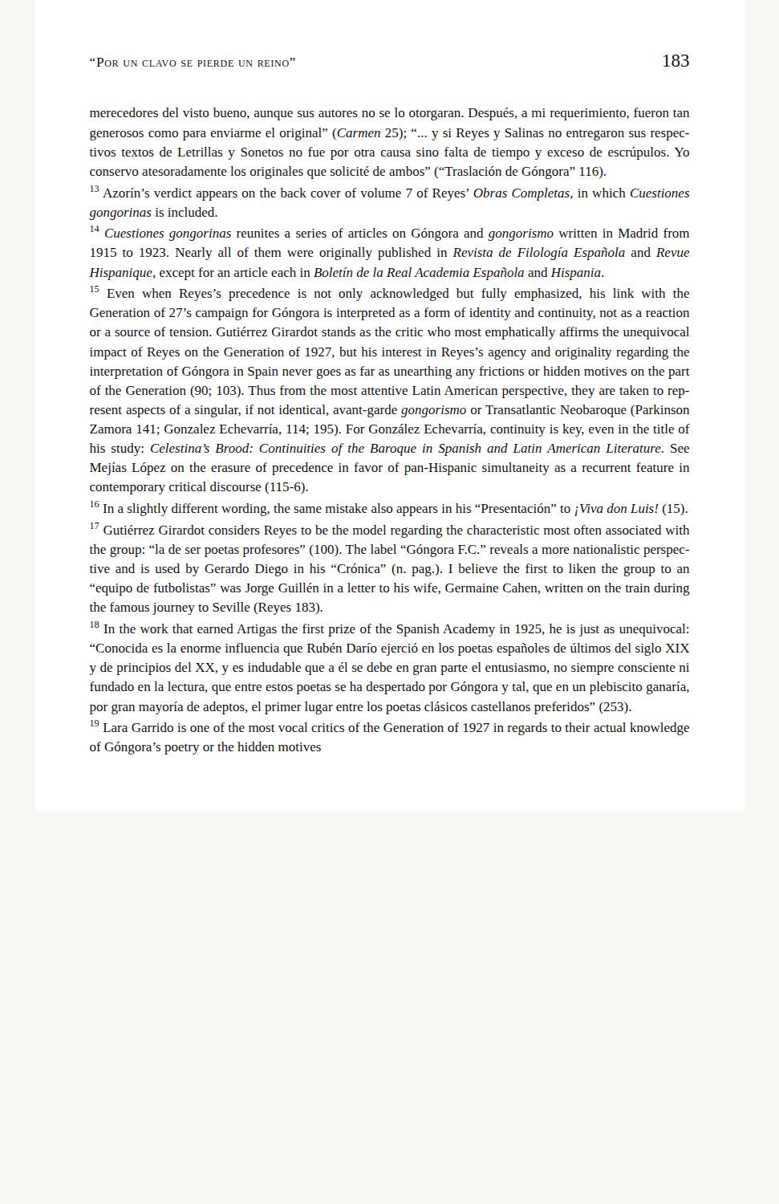“Por un clavo se pierde un reino” 183
merecedores del visto bueno, aunque sus autores no se lo otorgaran. Después, a mi requerimiento, fueron tan generosos como para enviarme el original” (Carmen 25); “... y si Reyes y Salinas no entregaron sus respectivos textos de Letrillas y Sonetos no fue por otra causa sino falta de tiempo y exceso de escrúpulos. Yo conservo atesoradamente los originales que solicité de ambos” (“Traslación de Góngora” 116).
13 Azorín’s verdict appears on the back cover of volume 7 of Reyes’ Obras Completas, in which Cuestiones gongorinas is included.
14 Cuestiones gongorinas reunites a series of articles on Góngora and gongorismo written in Madrid from 1915 to 1923. Nearly all of them were originally published in Revista de Filología Española and Revue Hispanique, except for an article each in Boletín de la Real Academia Española and Hispania.
15 Even when Reyes’s precedence is not only acknowledged but fully emphasized, his link with the Generation of 27’s campaign for Góngora is interpreted as a form of identity and continuity, not as a reaction or a source of tension. Gutiérrez Girardot stands as the critic who most emphatically affirms the unequivocal impact of Reyes on the Generation of 1927, but his interest in Reyes’s agency and originality regarding the interpretation of Góngora in Spain never goes as far as unearthing any frictions or hidden motives on the part of the Generation (90; 103). Thus from the most attentive Latin American perspective, they are taken to represent aspects of a singular, if not identical, avant-garde gongorismo or Transatlantic Neobaroque (Parkinson Zamora 141; Gonzalez Echevarría, 114; 195). For González Echevarría, continuity is key, even in the title of his study: Celestina’s Brood: Continuities of the Baroque in Spanish and Latin American Literature. See Mejías López on the erasure of precedence in favor of pan-Hispanic simultaneity as a recurrent feature in contemporary critical discourse (115-6).
16 In a slightly different wording, the same mistake also appears in his “Presentación” to ¡Viva don Luis! (15).
17 Gutiérrez Girardot considers Reyes to be the model regarding the characteristic most often associated with the group: “la de ser poetas profesores” (100). The label “Góngora F.C.” reveals a more nationalistic perspective and is used by Gerardo Diego in his “Crónica” (n. pag.). I believe the first to liken the group to an “equipo de futbolistas” was Jorge Guillén in a letter to his wife, Germaine Cahen, written on the train during the famous journey to Seville (Reyes 183).
18 In the work that earned Artigas the first prize of the Spanish Academy in 1925, he is just as unequivocal: “Conocida es la enorme influencia que Rubén Darío ejerció en los poetas españoles de últimos del siglo XIX y de principios del XX, y es indudable que a él se debe en gran parte el entusiasmo, no siempre consciente ni fundado en la lectura, que entre estos poetas se ha despertado por Góngora y tal, que en un plebiscito ganaría, por gran mayoría de adeptos, el primer lugar entre los poetas clásicos castellanos preferidos” (253).
19 Lara Garrido is one of the most vocal critics of the Generation of 1927 in regards to their actual knowledge of Góngora’s poetry or the hidden motives